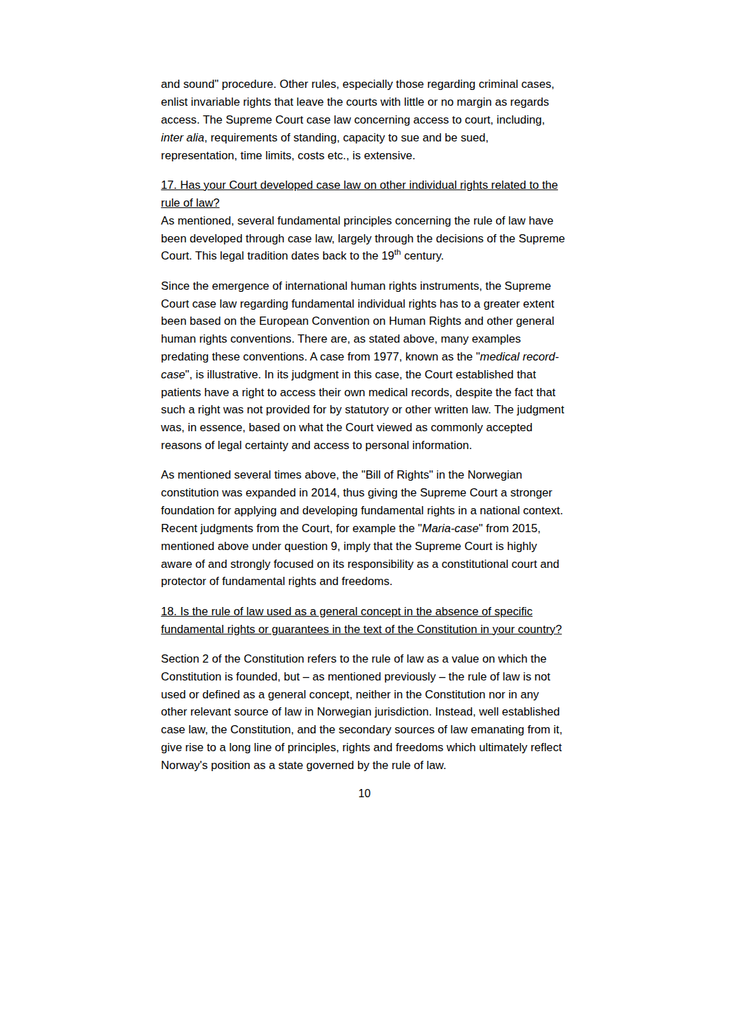and sound" procedure. Other rules, especially those regarding criminal cases, enlist invariable rights that leave the courts with little or no margin as regards access. The Supreme Court case law concerning access to court, including, inter alia, requirements of standing, capacity to sue and be sued, representation, time limits, costs etc., is extensive.
17. Has your Court developed case law on other individual rights related to the rule of law?
As mentioned, several fundamental principles concerning the rule of law have been developed through case law, largely through the decisions of the Supreme Court. This legal tradition dates back to the 19th century.
Since the emergence of international human rights instruments, the Supreme Court case law regarding fundamental individual rights has to a greater extent been based on the European Convention on Human Rights and other general human rights conventions. There are, as stated above, many examples predating these conventions. A case from 1977, known as the "medical record-case", is illustrative. In its judgment in this case, the Court established that patients have a right to access their own medical records, despite the fact that such a right was not provided for by statutory or other written law. The judgment was, in essence, based on what the Court viewed as commonly accepted reasons of legal certainty and access to personal information.
As mentioned several times above, the "Bill of Rights" in the Norwegian constitution was expanded in 2014, thus giving the Supreme Court a stronger foundation for applying and developing fundamental rights in a national context. Recent judgments from the Court, for example the "Maria-case" from 2015, mentioned above under question 9, imply that the Supreme Court is highly aware of and strongly focused on its responsibility as a constitutional court and protector of fundamental rights and freedoms.
18. Is the rule of law used as a general concept in the absence of specific fundamental rights or guarantees in the text of the Constitution in your country?
Section 2 of the Constitution refers to the rule of law as a value on which the Constitution is founded, but – as mentioned previously – the rule of law is not used or defined as a general concept, neither in the Constitution nor in any other relevant source of law in Norwegian jurisdiction. Instead, well established case law, the Constitution, and the secondary sources of law emanating from it, give rise to a long line of principles, rights and freedoms which ultimately reflect Norway's position as a state governed by the rule of law.
10